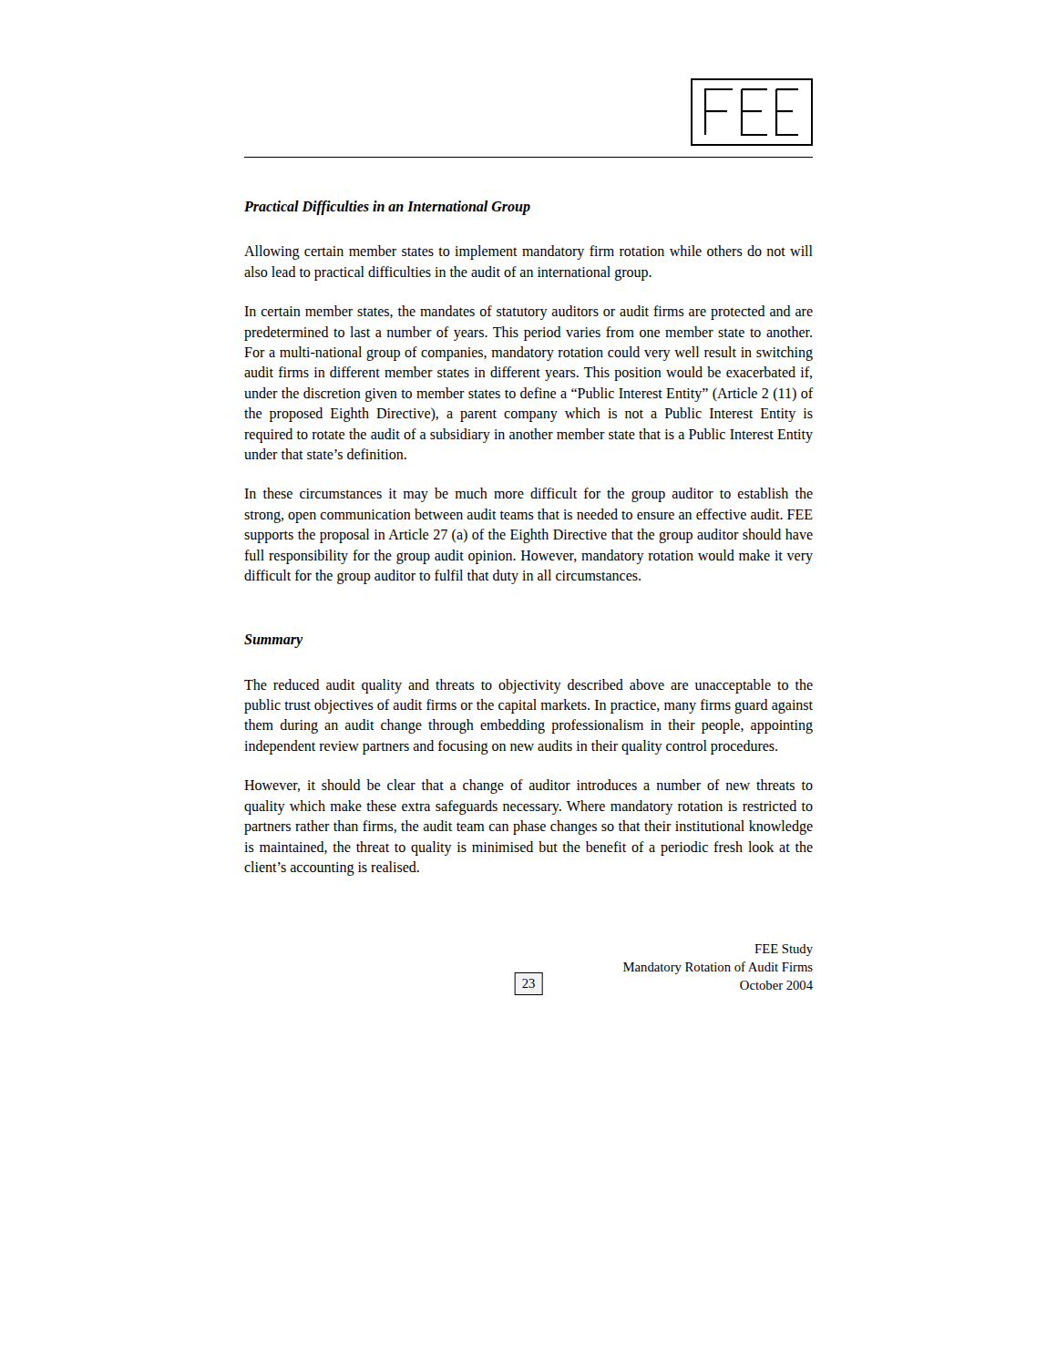Practical Difficulties in an International Group
Allowing certain member states to implement mandatory firm rotation while others do not will also lead to practical difficulties in the audit of an international group.
In certain member states, the mandates of statutory auditors or audit firms are protected and are predetermined to last a number of years. This period varies from one member state to another. For a multi-national group of companies, mandatory rotation could very well result in switching audit firms in different member states in different years. This position would be exacerbated if, under the discretion given to member states to define a “Public Interest Entity” (Article 2 (11) of the proposed Eighth Directive), a parent company which is not a Public Interest Entity is required to rotate the audit of a subsidiary in another member state that is a Public Interest Entity under that state’s definition.
In these circumstances it may be much more difficult for the group auditor to establish the strong, open communication between audit teams that is needed to ensure an effective audit. FEE supports the proposal in Article 27 (a) of the Eighth Directive that the group auditor should have full responsibility for the group audit opinion. However, mandatory rotation would make it very difficult for the group auditor to fulfil that duty in all circumstances.
Summary
The reduced audit quality and threats to objectivity described above are unacceptable to the public trust objectives of audit firms or the capital markets. In practice, many firms guard against them during an audit change through embedding professionalism in their people, appointing independent review partners and focusing on new audits in their quality control procedures.
However, it should be clear that a change of auditor introduces a number of new threats to quality which make these extra safeguards necessary. Where mandatory rotation is restricted to partners rather than firms, the audit team can phase changes so that their institutional knowledge is maintained, the threat to quality is minimised but the benefit of a periodic fresh look at the client’s accounting is realised.
23
FEE Study
Mandatory Rotation of Audit Firms
October 2004